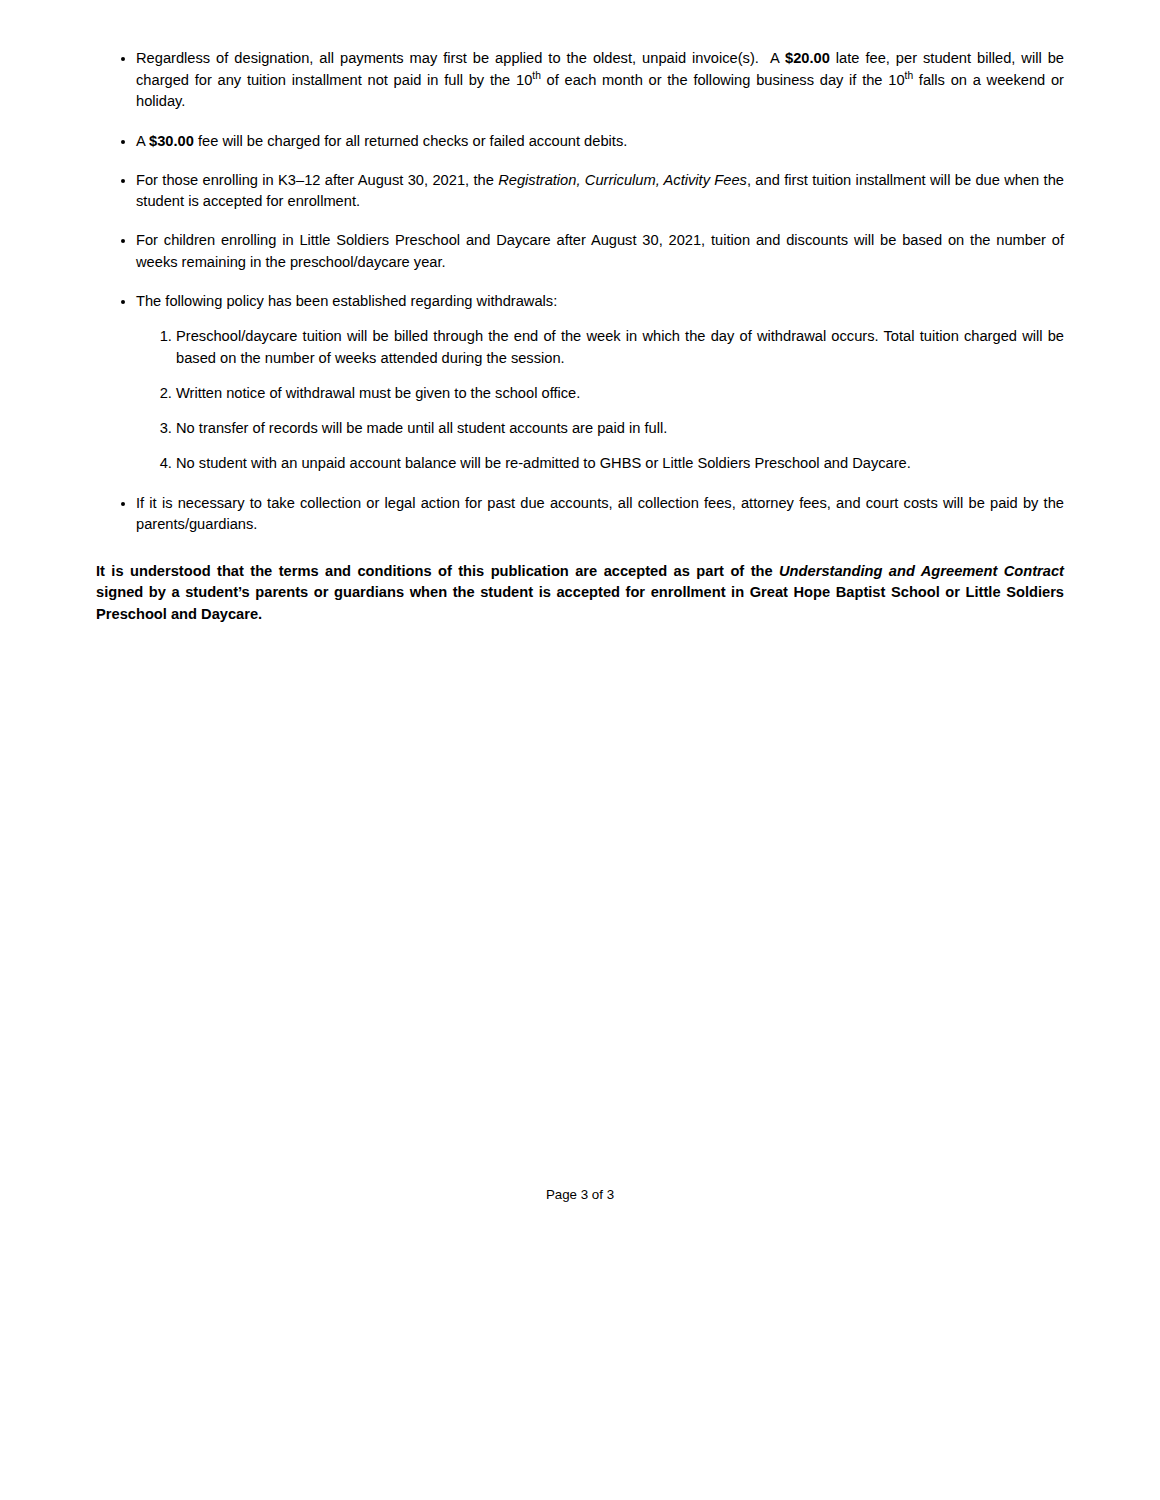Regardless of designation, all payments may first be applied to the oldest, unpaid invoice(s). A $20.00 late fee, per student billed, will be charged for any tuition installment not paid in full by the 10th of each month or the following business day if the 10th falls on a weekend or holiday.
A $30.00 fee will be charged for all returned checks or failed account debits.
For those enrolling in K3–12 after August 30, 2021, the Registration, Curriculum, Activity Fees, and first tuition installment will be due when the student is accepted for enrollment.
For children enrolling in Little Soldiers Preschool and Daycare after August 30, 2021, tuition and discounts will be based on the number of weeks remaining in the preschool/daycare year.
The following policy has been established regarding withdrawals:
Preschool/daycare tuition will be billed through the end of the week in which the day of withdrawal occurs. Total tuition charged will be based on the number of weeks attended during the session.
Written notice of withdrawal must be given to the school office.
No transfer of records will be made until all student accounts are paid in full.
No student with an unpaid account balance will be re-admitted to GHBS or Little Soldiers Preschool and Daycare.
If it is necessary to take collection or legal action for past due accounts, all collection fees, attorney fees, and court costs will be paid by the parents/guardians.
It is understood that the terms and conditions of this publication are accepted as part of the Understanding and Agreement Contract signed by a student’s parents or guardians when the student is accepted for enrollment in Great Hope Baptist School or Little Soldiers Preschool and Daycare.
Page 3 of 3